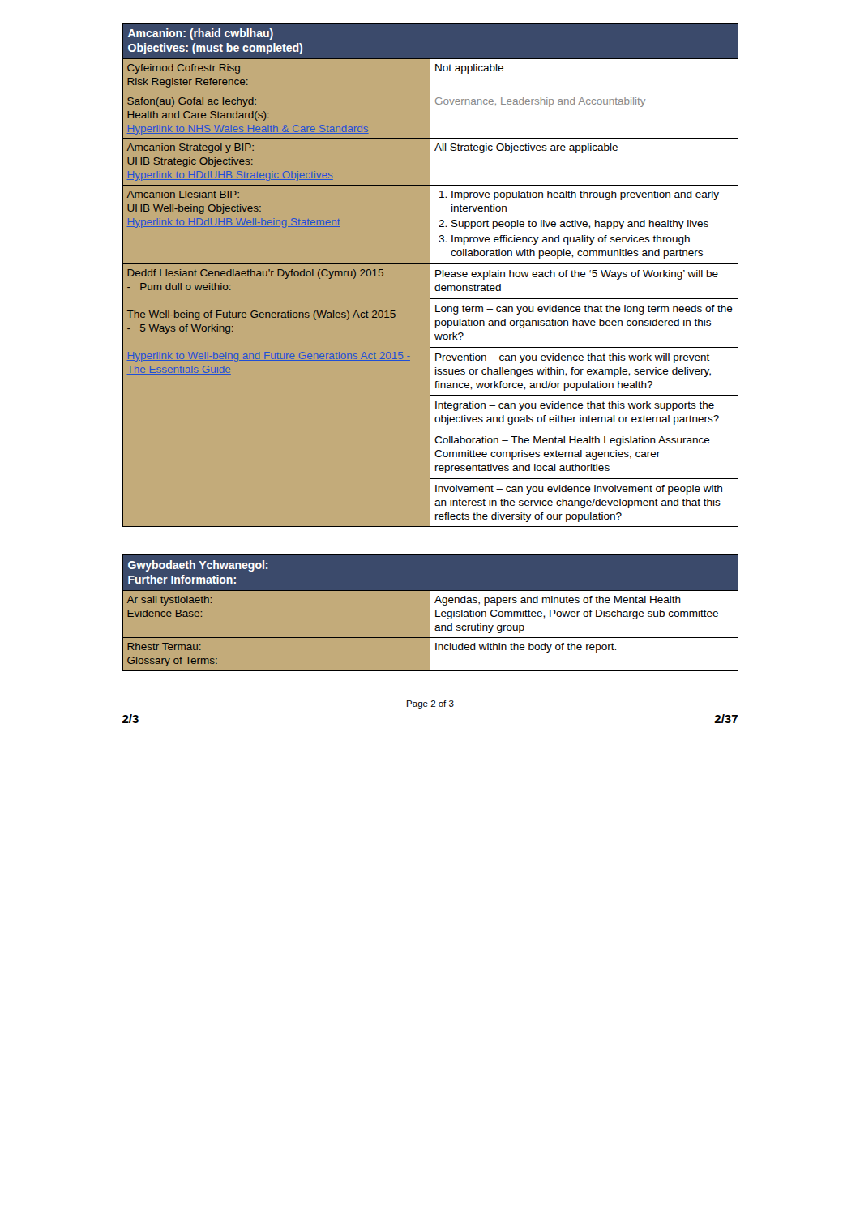| Amcanion: (rhaid cwblhau) Objectives: (must be completed) |
| Cyfeirnod Cofrestr Risg Risk Register Reference: | Not applicable |
| Safon(au) Gofal ac Iechyd: Health and Care Standard(s): Hyperlink to NHS Wales Health & Care Standards | Governance, Leadership and Accountability |
| Amcanion Strategol y BIP: UHB Strategic Objectives: Hyperlink to HDdUHB Strategic Objectives | All Strategic Objectives are applicable |
| Amcanion Llesiant BIP: UHB Well-being Objectives: Hyperlink to HDdUHB Well-being Statement | Improve population health through prevention and early intervention Support people to live active, happy and healthy lives Improve efficiency and quality of services through collaboration with people, communities and partners |
| Deddf Llesiant Cenedlaethau'r Dyfodol (Cymru) 2015 - Pum dull o weithio: The Well-being of Future Generations (Wales) Act 2015 - 5 Ways of Working: Hyperlink to Well-being and Future Generations Act 2015 - The Essentials Guide | / Please explain how each of the ‘5 Ways of Working’ will be demonstrated / / Long term – can you evidence that the long term needs of the population and organisation have been considered in this work? / / Prevention – can you evidence that this work will prevent issues or challenges within, for example, service delivery, finance, workforce, and/or population health? / / Integration – can you evidence that this work supports the objectives and goals of either internal or external partners? / / Collaboration – The Mental Health Legislation Assurance Committee comprises external agencies, carer representatives and local authorities / / Involvement – can you evidence involvement of people with an interest in the service change/development and that this reflects the diversity of our population? / |
| Gwybodaeth Ychwanegol: Further Information: |
| Ar sail tystiolaeth: Evidence Base: | Agendas, papers and minutes of the Mental Health Legislation Committee, Power of Discharge sub committee and scrutiny group |
| Rhestr Termau: Glossary of Terms: | Included within the body of the report. |
Page 2 of 3
2/3 2/37